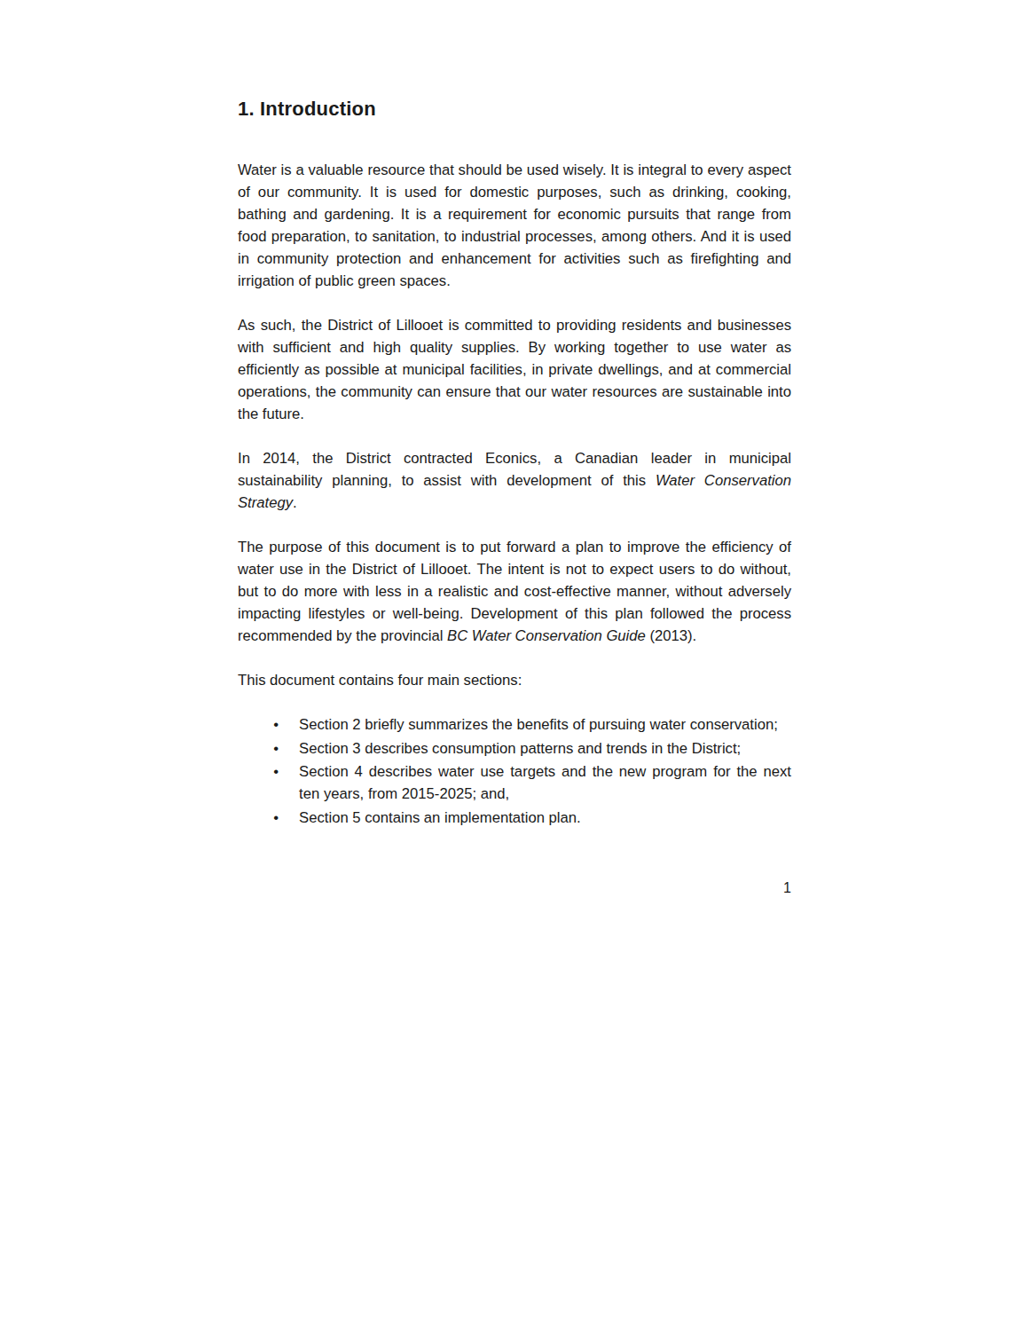1. Introduction
Water is a valuable resource that should be used wisely. It is integral to every aspect of our community. It is used for domestic purposes, such as drinking, cooking, bathing and gardening. It is a requirement for economic pursuits that range from food preparation, to sanitation, to industrial processes, among others. And it is used in community protection and enhancement for activities such as firefighting and irrigation of public green spaces.
As such, the District of Lillooet is committed to providing residents and businesses with sufficient and high quality supplies. By working together to use water as efficiently as possible at municipal facilities, in private dwellings, and at commercial operations, the community can ensure that our water resources are sustainable into the future.
In 2014, the District contracted Econics, a Canadian leader in municipal sustainability planning, to assist with development of this Water Conservation Strategy.
The purpose of this document is to put forward a plan to improve the efficiency of water use in the District of Lillooet. The intent is not to expect users to do without, but to do more with less in a realistic and cost-effective manner, without adversely impacting lifestyles or well-being. Development of this plan followed the process recommended by the provincial BC Water Conservation Guide (2013).
This document contains four main sections:
Section 2 briefly summarizes the benefits of pursuing water conservation;
Section 3 describes consumption patterns and trends in the District;
Section 4 describes water use targets and the new program for the next ten years, from 2015-2025; and,
Section 5 contains an implementation plan.
1